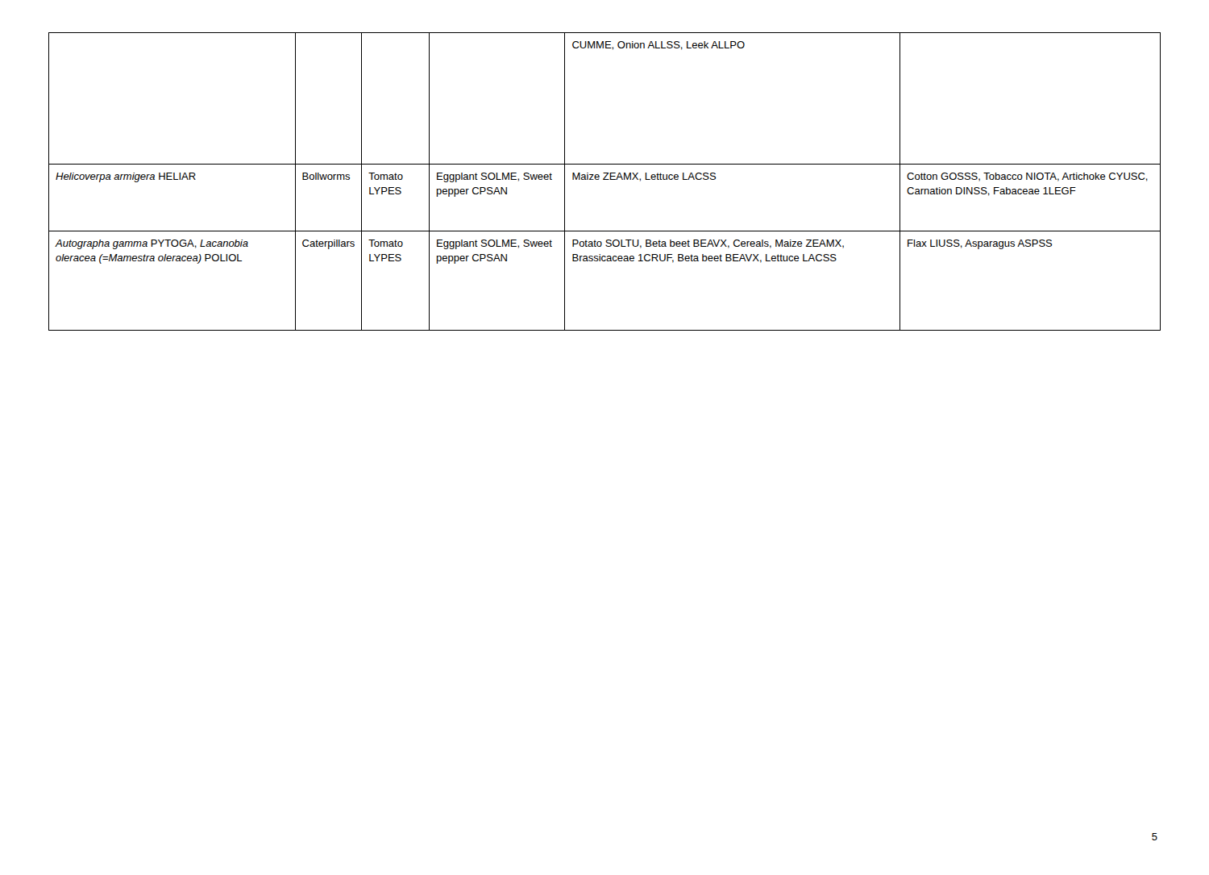| | | | | CUMME, Onion ALLSS, Leek ALLPO | |
| Helicoverpa armigera HELIAR | Bollworms | Tomato LYPES | Eggplant SOLME, Sweet pepper CPSAN | Maize ZEAMX, Lettuce LACSS | Cotton GOSSS, Tobacco NIOTA, Artichoke CYUSC, Carnation DINSS, Fabaceae 1LEGF |
| Autographa gamma PYTOGA, Lacanobia oleracea (=Mamestra oleracea) POLIOL | Caterpillars | Tomato LYPES | Eggplant SOLME, Sweet pepper CPSAN | Potato SOLTU, Beta beet BEAVX, Cereals, Maize ZEAMX, Brassicaceae 1CRUF, Beta beet BEAVX, Lettuce LACSS | Flax LIUSS, Asparagus ASPSS |
5